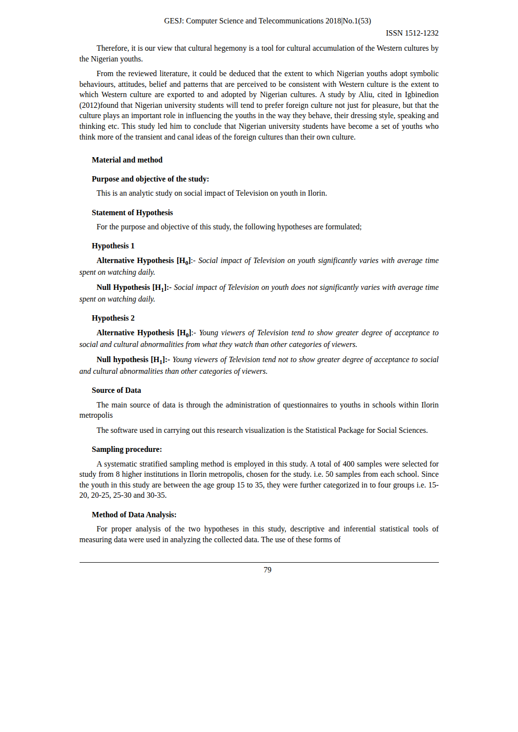GESJ: Computer Science and Telecommunications 2018|No.1(53)
ISSN 1512-1232
Therefore, it is our view that cultural hegemony is a tool for cultural accumulation of the Western cultures by the Nigerian youths.
From the reviewed literature, it could be deduced that the extent to which Nigerian youths adopt symbolic behaviours, attitudes, belief and patterns that are perceived to be consistent with Western culture is the extent to which Western culture are exported to and adopted by Nigerian cultures. A study by Aliu, cited in Igbinedion (2012)found that Nigerian university students will tend to prefer foreign culture not just for pleasure, but that the culture plays an important role in influencing the youths in the way they behave, their dressing style, speaking and thinking etc. This study led him to conclude that Nigerian university students have become a set of youths who think more of the transient and canal ideas of the foreign cultures than their own culture.
Material and method
Purpose and objective of the study:
This is an analytic study on social impact of Television on youth in Ilorin.
Statement of Hypothesis
For the purpose and objective of this study, the following hypotheses are formulated;
Hypothesis 1
Alternative Hypothesis [H0]:- Social impact of Television on youth significantly varies with average time spent on watching daily.
Null Hypothesis [H1]:- Social impact of Television on youth does not significantly varies with average time spent on watching daily.
Hypothesis 2
Alternative Hypothesis [H0]:- Young viewers of Television tend to show greater degree of acceptance to social and cultural abnormalities from what they watch than other categories of viewers.
Null hypothesis [H1]:- Young viewers of Television tend not to show greater degree of acceptance to social and cultural abnormalities than other categories of viewers.
Source of Data
The main source of data is through the administration of questionnaires to youths in schools within Ilorin metropolis
The software used in carrying out this research visualization is the Statistical Package for Social Sciences.
Sampling procedure:
A systematic stratified sampling method is employed in this study. A total of 400 samples were selected for study from 8 higher institutions in Ilorin metropolis, chosen for the study. i.e. 50 samples from each school. Since the youth in this study are between the age group 15 to 35, they were further categorized in to four groups i.e. 15-20, 20-25, 25-30 and 30-35.
Method of Data Analysis:
For proper analysis of the two hypotheses in this study, descriptive and inferential statistical tools of measuring data were used in analyzing the collected data. The use of these forms of
79